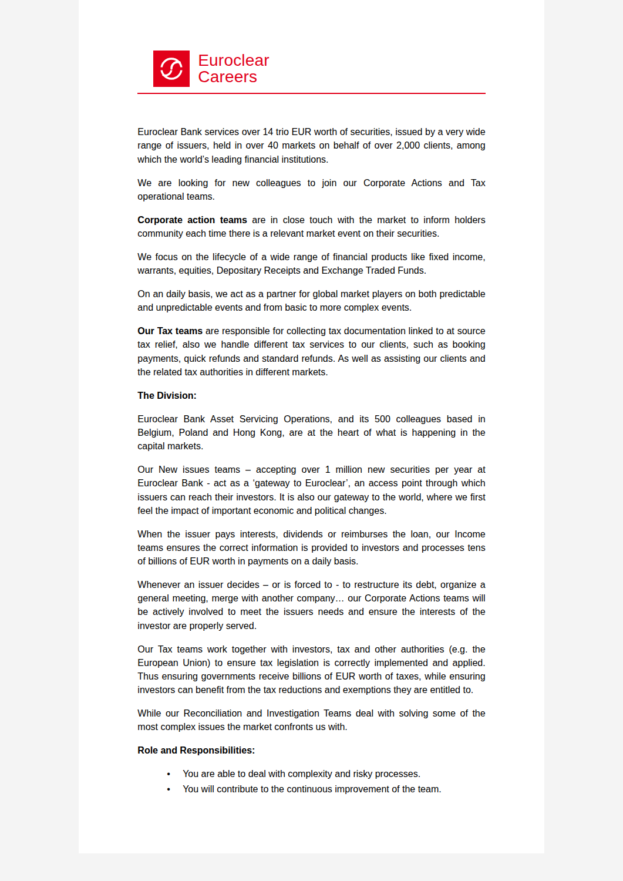Euroclear
Careers
Euroclear Bank services over 14 trio EUR worth of securities, issued by a very wide range of issuers, held in over 40 markets on behalf of over 2,000 clients, among which the world’s leading financial institutions.
We are looking for new colleagues to join our Corporate Actions and Tax operational teams.
Corporate action teams are in close touch with the market to inform holders community each time there is a relevant market event on their securities.
We focus on the lifecycle of a wide range of financial products like fixed income, warrants, equities, Depositary Receipts and Exchange Traded Funds.
On an daily basis, we act as a partner for global market players on both predictable and unpredictable events and from basic to more complex events.
Our Tax teams are responsible for collecting tax documentation linked to at source tax relief, also we handle different tax services to our clients, such as booking payments, quick refunds and standard refunds. As well as assisting our clients and the related tax authorities in different markets.
The Division:
Euroclear Bank Asset Servicing Operations, and its 500 colleagues based in Belgium, Poland and Hong Kong, are at the heart of what is happening in the capital markets.
Our New issues teams – accepting over 1 million new securities per year at Euroclear Bank - act as a ‘gateway to Euroclear’, an access point through which issuers can reach their investors. It is also our gateway to the world, where we first feel the impact of important economic and political changes.
When the issuer pays interests, dividends or reimburses the loan, our Income teams ensures the correct information is provided to investors and processes tens of billions of EUR worth in payments on a daily basis.
Whenever an issuer decides – or is forced to - to restructure its debt, organize a general meeting, merge with another company… our Corporate Actions teams will be actively involved to meet the issuers needs and ensure the interests of the investor are properly served.
Our Tax teams work together with investors, tax and other authorities (e.g. the European Union) to ensure tax legislation is correctly implemented and applied. Thus ensuring governments receive billions of EUR worth of taxes, while ensuring investors can benefit from the tax reductions and exemptions they are entitled to.
While our Reconciliation and Investigation Teams deal with solving some of the most complex issues the market confronts us with.
Role and Responsibilities:
You are able to deal with complexity and risky processes.
You will contribute to the continuous improvement of the team.